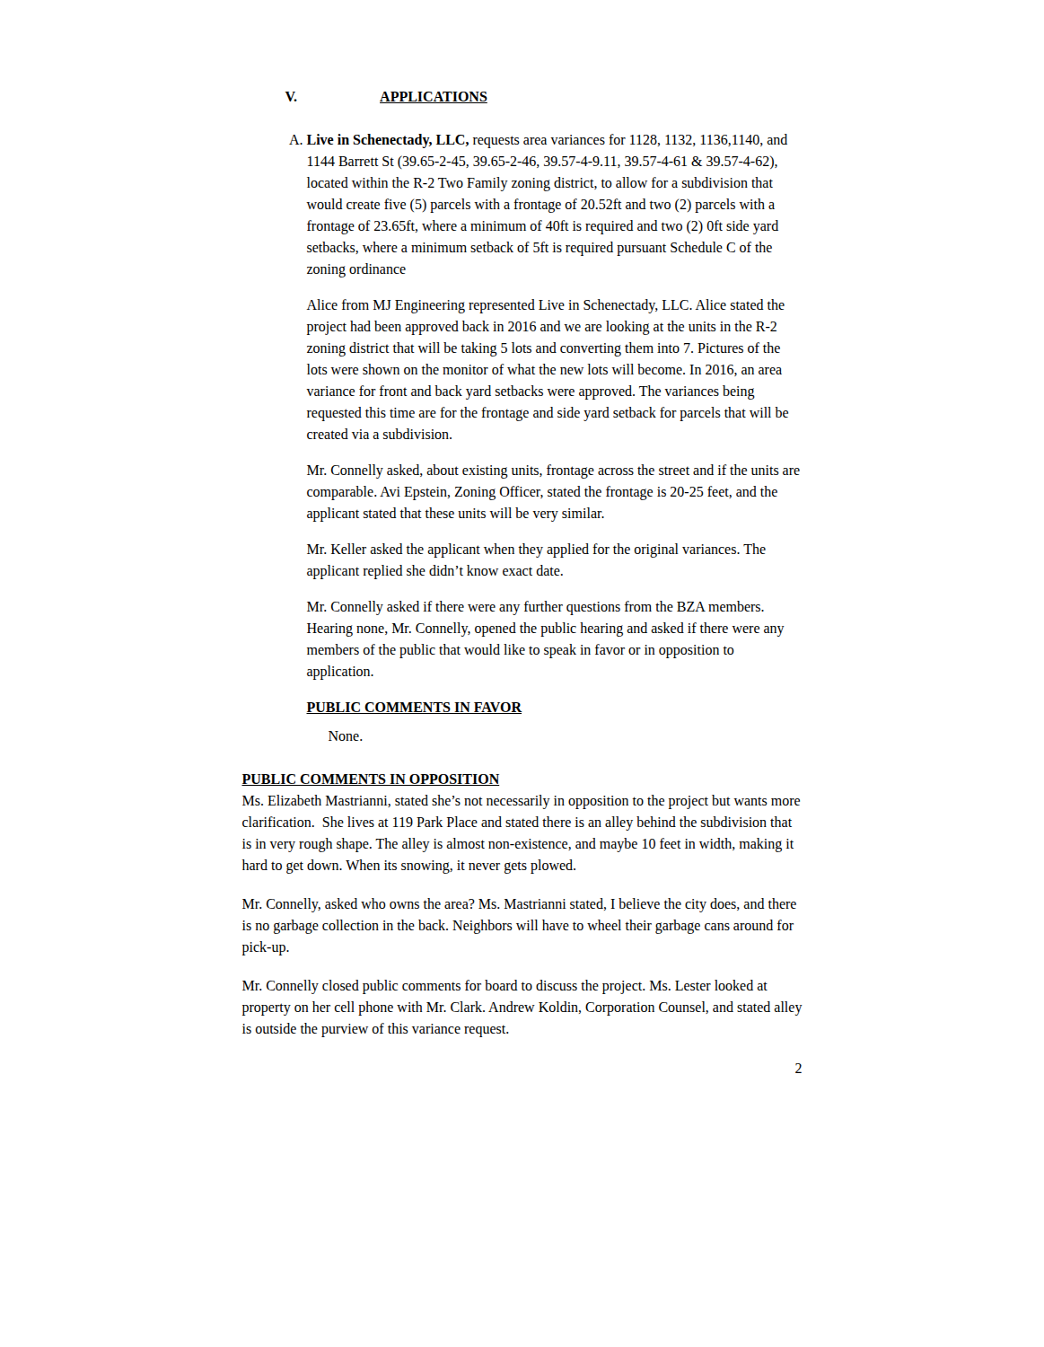V. APPLICATIONS
Live in Schenectady, LLC, requests area variances for 1128, 1132, 1136,1140, and 1144 Barrett St (39.65-2-45, 39.65-2-46, 39.57-4-9.11, 39.57-4-61 & 39.57-4-62), located within the R-2 Two Family zoning district, to allow for a subdivision that would create five (5) parcels with a frontage of 20.52ft and two (2) parcels with a frontage of 23.65ft, where a minimum of 40ft is required and two (2) 0ft side yard setbacks, where a minimum setback of 5ft is required pursuant Schedule C of the zoning ordinance
Alice from MJ Engineering represented Live in Schenectady, LLC. Alice stated the project had been approved back in 2016 and we are looking at the units in the R-2 zoning district that will be taking 5 lots and converting them into 7. Pictures of the lots were shown on the monitor of what the new lots will become. In 2016, an area variance for front and back yard setbacks were approved. The variances being requested this time are for the frontage and side yard setback for parcels that will be created via a subdivision.
Mr. Connelly asked, about existing units, frontage across the street and if the units are comparable. Avi Epstein, Zoning Officer, stated the frontage is 20-25 feet, and the applicant stated that these units will be very similar.
Mr. Keller asked the applicant when they applied for the original variances. The applicant replied she didn’t know exact date.
Mr. Connelly asked if there were any further questions from the BZA members. Hearing none, Mr. Connelly, opened the public hearing and asked if there were any members of the public that would like to speak in favor or in opposition to application.
PUBLIC COMMENTS IN FAVOR
None.
PUBLIC COMMENTS IN OPPOSITION
Ms. Elizabeth Mastrianni, stated she’s not necessarily in opposition to the project but wants more clarification. She lives at 119 Park Place and stated there is an alley behind the subdivision that is in very rough shape. The alley is almost non-existence, and maybe 10 feet in width, making it hard to get down. When its snowing, it never gets plowed.
Mr. Connelly, asked who owns the area? Ms. Mastrianni stated, I believe the city does, and there is no garbage collection in the back. Neighbors will have to wheel their garbage cans around for pick-up.
Mr. Connelly closed public comments for board to discuss the project. Ms. Lester looked at property on her cell phone with Mr. Clark. Andrew Koldin, Corporation Counsel, and stated alley is outside the purview of this variance request.
2